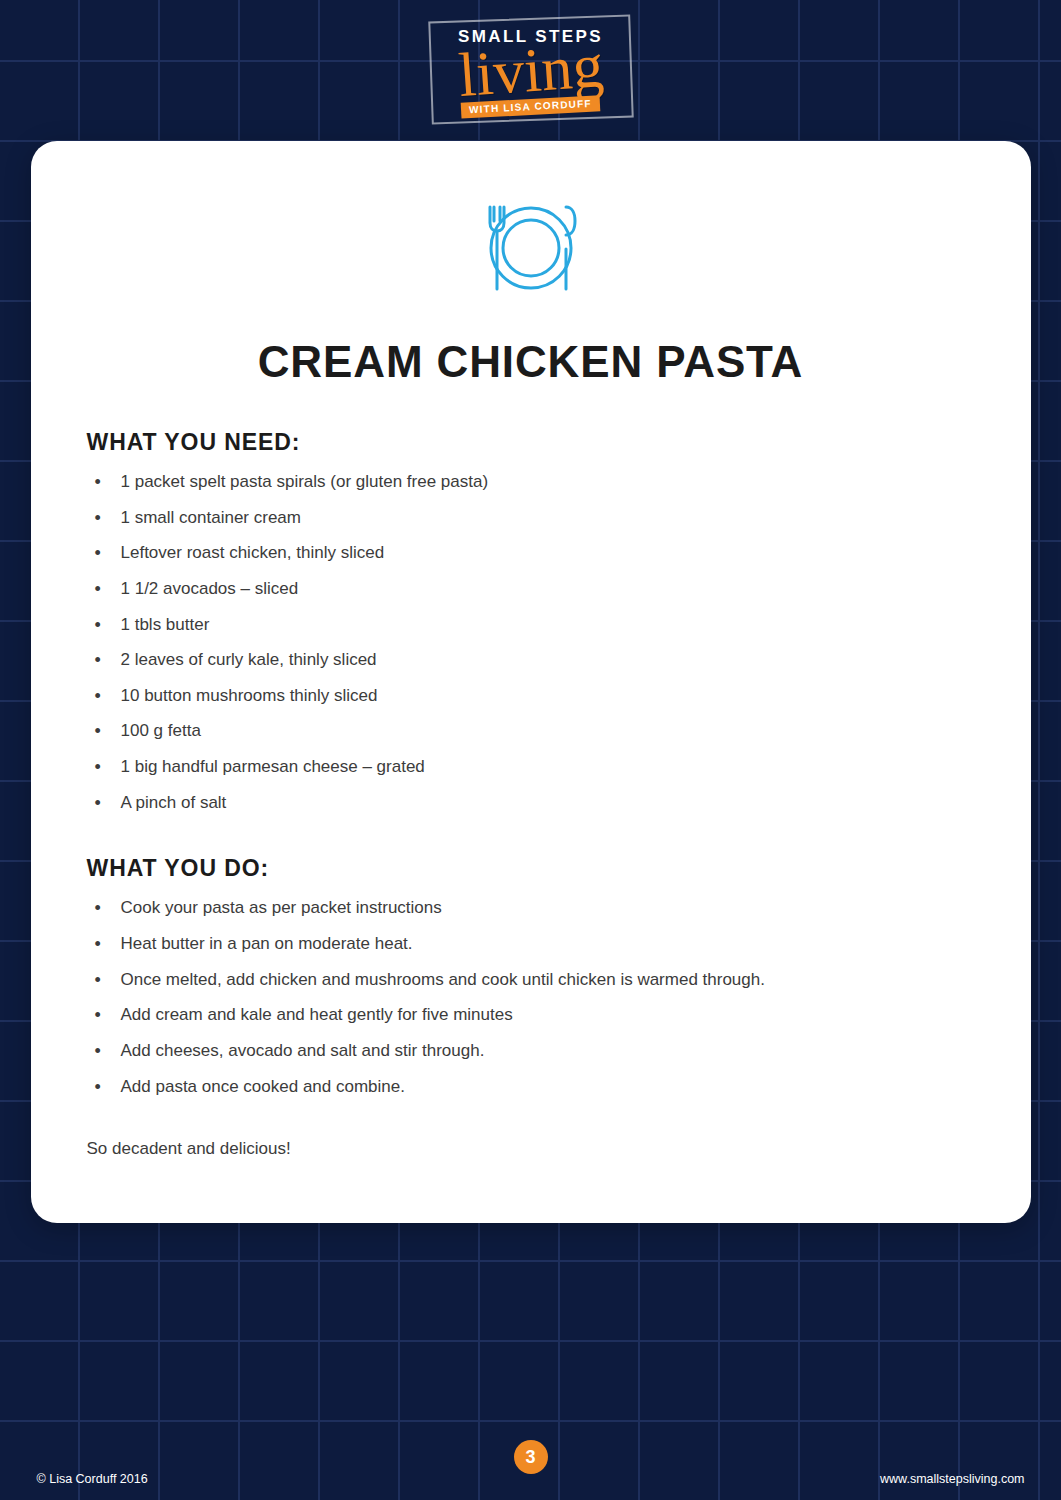Small Steps living with Lisa Corduff
Cream Chicken Pasta
What you need:
1 packet spelt pasta spirals (or gluten free pasta)
1 small container cream
Leftover roast chicken, thinly sliced
1 1/2 avocados – sliced
1 tbls butter
2 leaves of curly kale, thinly sliced
10 button mushrooms thinly sliced
100 g fetta
1 big handful parmesan cheese – grated
A pinch of salt
What you do:
Cook your pasta as per packet instructions
Heat butter in a pan on moderate heat.
Once melted, add chicken and mushrooms and cook until chicken is warmed through.
Add cream and kale and heat gently for five minutes
Add cheeses, avocado and salt and stir through.
Add pasta once cooked and combine.
So decadent and delicious!
3
© Lisa Corduff 2016 www.smallstepsliving.com